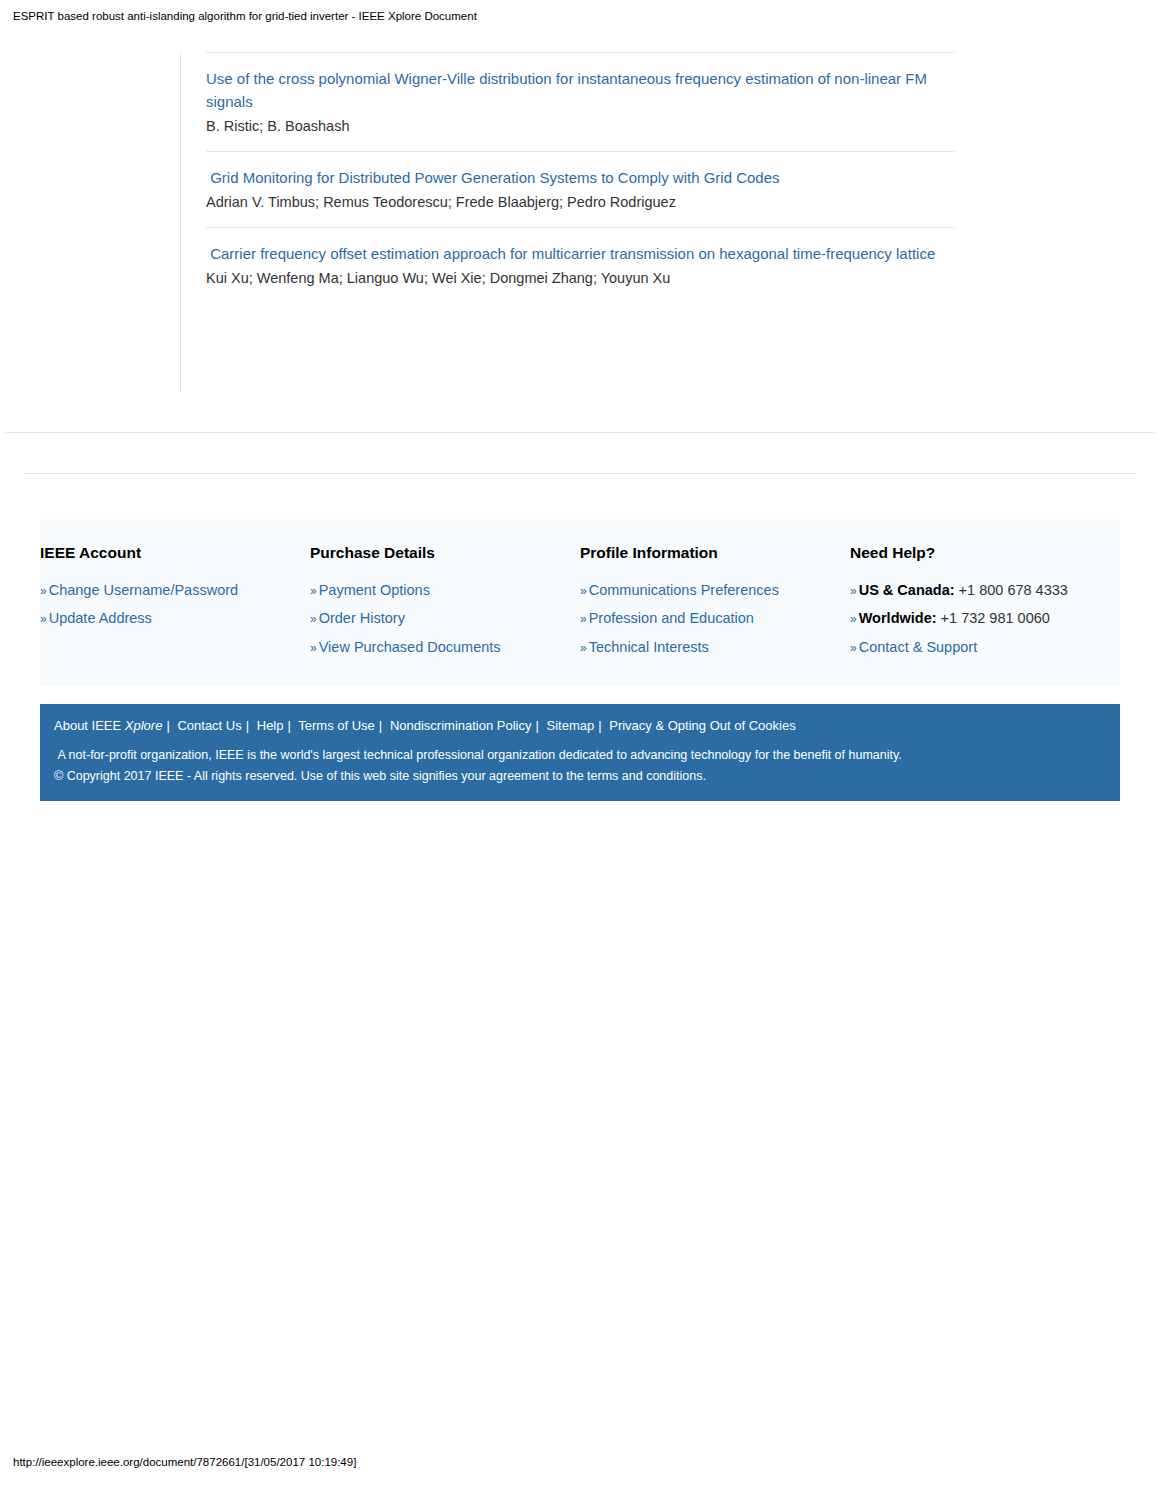ESPRIT based robust anti-islanding algorithm for grid-tied inverter - IEEE Xplore Document
Use of the cross polynomial Wigner-Ville distribution for instantaneous frequency estimation of non-linear FM signals
B. Ristic; B. Boashash
Grid Monitoring for Distributed Power Generation Systems to Comply with Grid Codes
Adrian V. Timbus; Remus Teodorescu; Frede Blaabjerg; Pedro Rodriguez
Carrier frequency offset estimation approach for multicarrier transmission on hexagonal time-frequency lattice
Kui Xu; Wenfeng Ma; Lianguo Wu; Wei Xie; Dongmei Zhang; Youyun Xu
IEEE Account
»Change Username/Password
»Update Address
Purchase Details
»Payment Options
»Order History
»View Purchased Documents
Profile Information
»Communications Preferences
»Profession and Education
»Technical Interests
Need Help?
»US & Canada: +1 800 678 4333
»Worldwide: +1 732 981 0060
»Contact & Support
About IEEE Xplore| Contact Us| Help| Terms of Use| Nondiscrimination Policy| Sitemap| Privacy & Opting Out of Cookies
A not-for-profit organization, IEEE is the world's largest technical professional organization dedicated to advancing technology for the benefit of humanity.
© Copyright 2017 IEEE - All rights reserved. Use of this web site signifies your agreement to the terms and conditions.
http://ieeexplore.ieee.org/document/7872661/[31/05/2017 10:19:49]